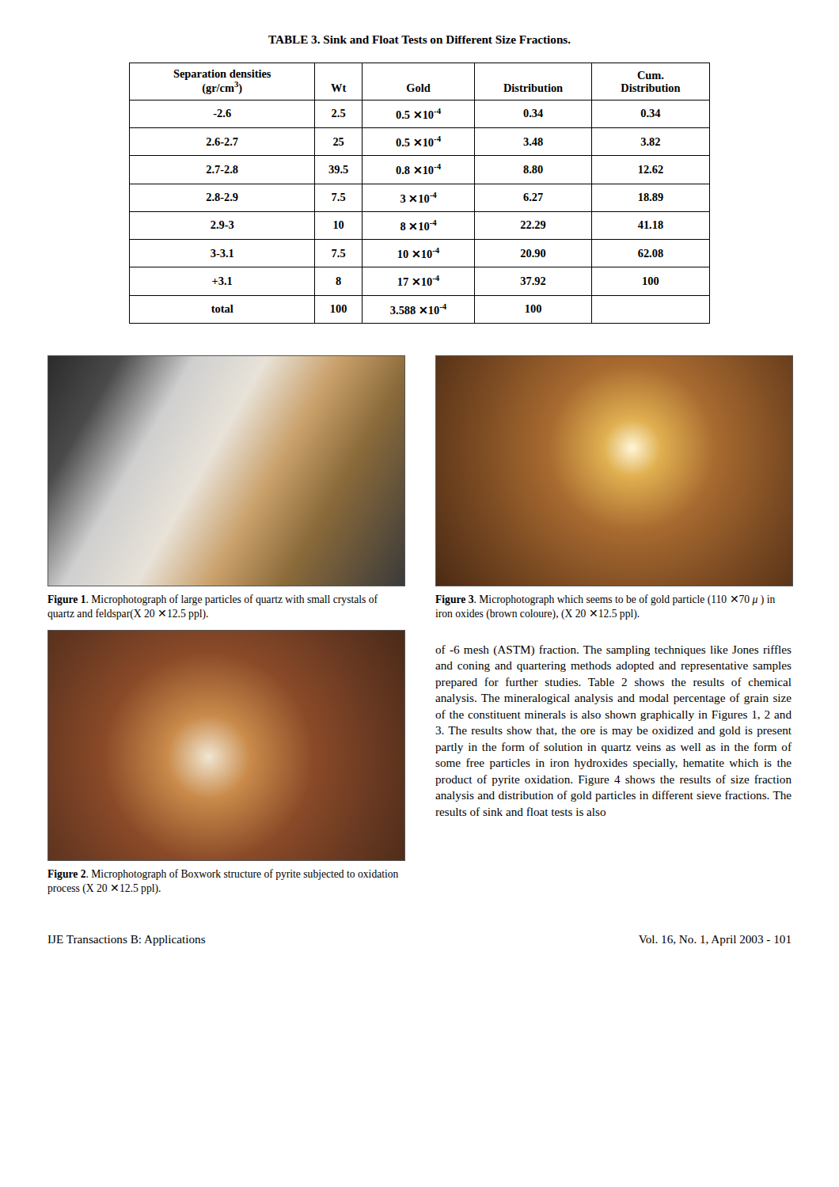TABLE 3. Sink and Float Tests on Different Size Fractions.
| Separation densities (gr/cm 3 ) | Wt | Gold | Distribution | Cum. Distribution |
| --- | --- | --- | --- | --- |
| -2.6 | 2.5 | 0.5 ✕ 10 -4 | 0.34 | 0.34 |
| 2.6-2.7 | 25 | 0.5 ✕ 10 -4 | 3.48 | 3.82 |
| 2.7-2.8 | 39.5 | 0.8 ✕ 10 -4 | 8.80 | 12.62 |
| 2.8-2.9 | 7.5 | 3 ✕ 10 -4 | 6.27 | 18.89 |
| 2.9-3 | 10 | 8 ✕ 10 -4 | 22.29 | 41.18 |
| 3-3.1 | 7.5 | 10 ✕ 10 -4 | 20.90 | 62.08 |
| +3.1 | 8 | 17 ✕ 10 -4 | 37.92 | 100 |
| total | 100 | 3.588 ✕ 10 -4 | 100 | |
Figure 1. Microphotograph of large particles of quartz with small crystals of quartz and feldspar(X 20 ✕12.5 ppl).
Figure 3. Microphotograph which seems to be of gold particle (110 ✕70 μ ) in iron oxides (brown coloure), (X 20 ✕12.5 ppl).
Figure 2. Microphotograph of Boxwork structure of pyrite subjected to oxidation process (X 20 ✕12.5 ppl).
of -6 mesh (ASTM) fraction. The sampling techniques like Jones riffles and coning and quartering methods adopted and representative samples prepared for further studies. Table 2 shows the results of chemical analysis. The mineralogical analysis and modal percentage of grain size of the constituent minerals is also shown graphically in Figures 1, 2 and 3. The results show that, the ore is may be oxidized and gold is present partly in the form of solution in quartz veins as well as in the form of some free particles in iron hydroxides specially, hematite which is the product of pyrite oxidation. Figure 4 shows the results of size fraction analysis and distribution of gold particles in different sieve fractions. The results of sink and float tests is also
IJE Transactions B: Applications
Vol. 16, No. 1, April 2003 - 101